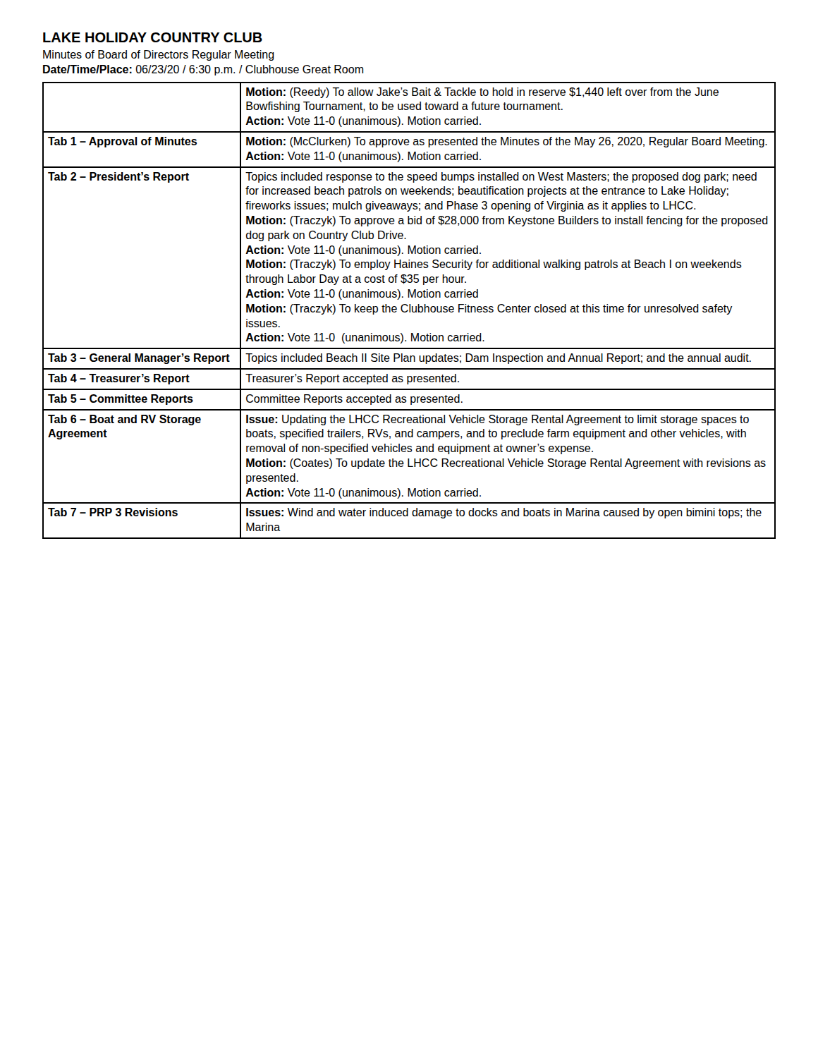LAKE HOLIDAY COUNTRY CLUB
Minutes of Board of Directors Regular Meeting
Date/Time/Place: 06/23/20 / 6:30 p.m. / Clubhouse Great Room
| | Motion: (Reedy) To allow Jake’s Bait & Tackle to hold in reserve $1,440 left over from the June Bowfishing Tournament, to be used toward a future tournament. Action: Vote 11-0 (unanimous). Motion carried. |
| Tab 1 – Approval of Minutes | Motion: (McClurken) To approve as presented the Minutes of the May 26, 2020, Regular Board Meeting. Action: Vote 11-0 (unanimous). Motion carried. |
| Tab 2 – President’s Report | Topics included response to the speed bumps installed on West Masters; the proposed dog park; need for increased beach patrols on weekends; beautification projects at the entrance to Lake Holiday; fireworks issues; mulch giveaways; and Phase 3 opening of Virginia as it applies to LHCC. Motion: (Traczyk) To approve a bid of $28,000 from Keystone Builders to install fencing for the proposed dog park on Country Club Drive. Action: Vote 11-0 (unanimous). Motion carried. Motion: (Traczyk) To employ Haines Security for additional walking patrols at Beach I on weekends through Labor Day at a cost of $35 per hour. Action: Vote 11-0 (unanimous). Motion carried Motion: (Traczyk) To keep the Clubhouse Fitness Center closed at this time for unresolved safety issues. Action: Vote 11-0 (unanimous). Motion carried. |
| Tab 3 – General Manager’s Report | Topics included Beach II Site Plan updates; Dam Inspection and Annual Report; and the annual audit. |
| Tab 4 – Treasurer’s Report | Treasurer’s Report accepted as presented. |
| Tab 5 – Committee Reports | Committee Reports accepted as presented. |
| Tab 6 – Boat and RV Storage Agreement | Issue: Updating the LHCC Recreational Vehicle Storage Rental Agreement to limit storage spaces to boats, specified trailers, RVs, and campers, and to preclude farm equipment and other vehicles, with removal of non-specified vehicles and equipment at owner’s expense. Motion: (Coates) To update the LHCC Recreational Vehicle Storage Rental Agreement with revisions as presented. Action: Vote 11-0 (unanimous). Motion carried. |
| Tab 7 – PRP 3 Revisions | Issues: Wind and water induced damage to docks and boats in Marina caused by open bimini tops; the Marina |